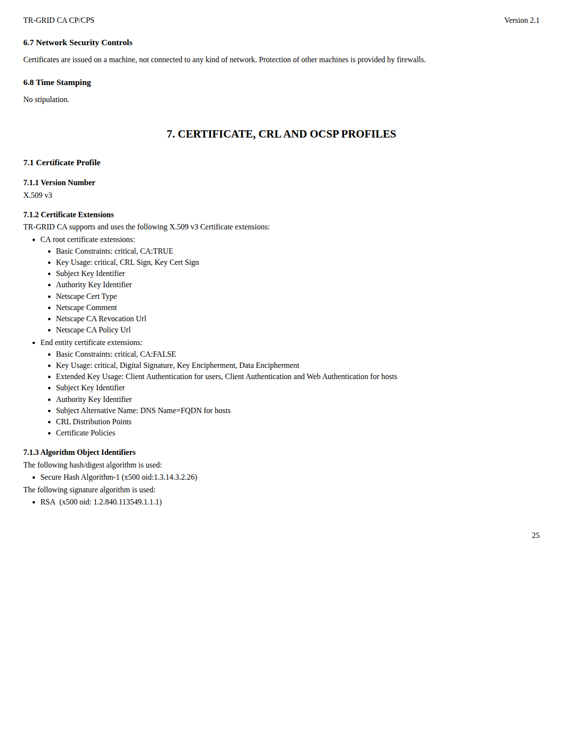TR-GRID CA CP/CPS Version 2.1
6.7 Network Security Controls
Certificates are issued on a machine, not connected to any kind of network. Protection of other machines is provided by firewalls.
6.8 Time Stamping
No stipulation.
7. CERTIFICATE, CRL AND OCSP PROFILES
7.1 Certificate Profile
7.1.1 Version Number
X.509 v3
7.1.2 Certificate Extensions
TR-GRID CA supports and uses the following X.509 v3 Certificate extensions:
CA root certificate extensions:
Basic Constraints: critical, CA:TRUE
Key Usage: critical, CRL Sign, Key Cert Sign
Subject Key Identifier
Authority Key Identifier
Netscape Cert Type
Netscape Comment
Netscape CA Revocation Url
Netscape CA Policy Url
End entity certificate extensions:
Basic Constraints: critical, CA:FALSE
Key Usage: critical, Digital Signature, Key Encipherment, Data Encipherment
Extended Key Usage: Client Authentication for users, Client Authentication and Web Authentication for hosts
Subject Key Identifier
Authority Key Identifier
Subject Alternative Name: DNS Name=FQDN for hosts
CRL Distribution Points
Certificate Policies
7.1.3 Algorithm Object Identifiers
The following hash/digest algorithm is used:
Secure Hash Algorithm-1 (x500 oid:1.3.14.3.2.26)
The following signature algorithm is used:
RSA (x500 oid: 1.2.840.113549.1.1.1)
25